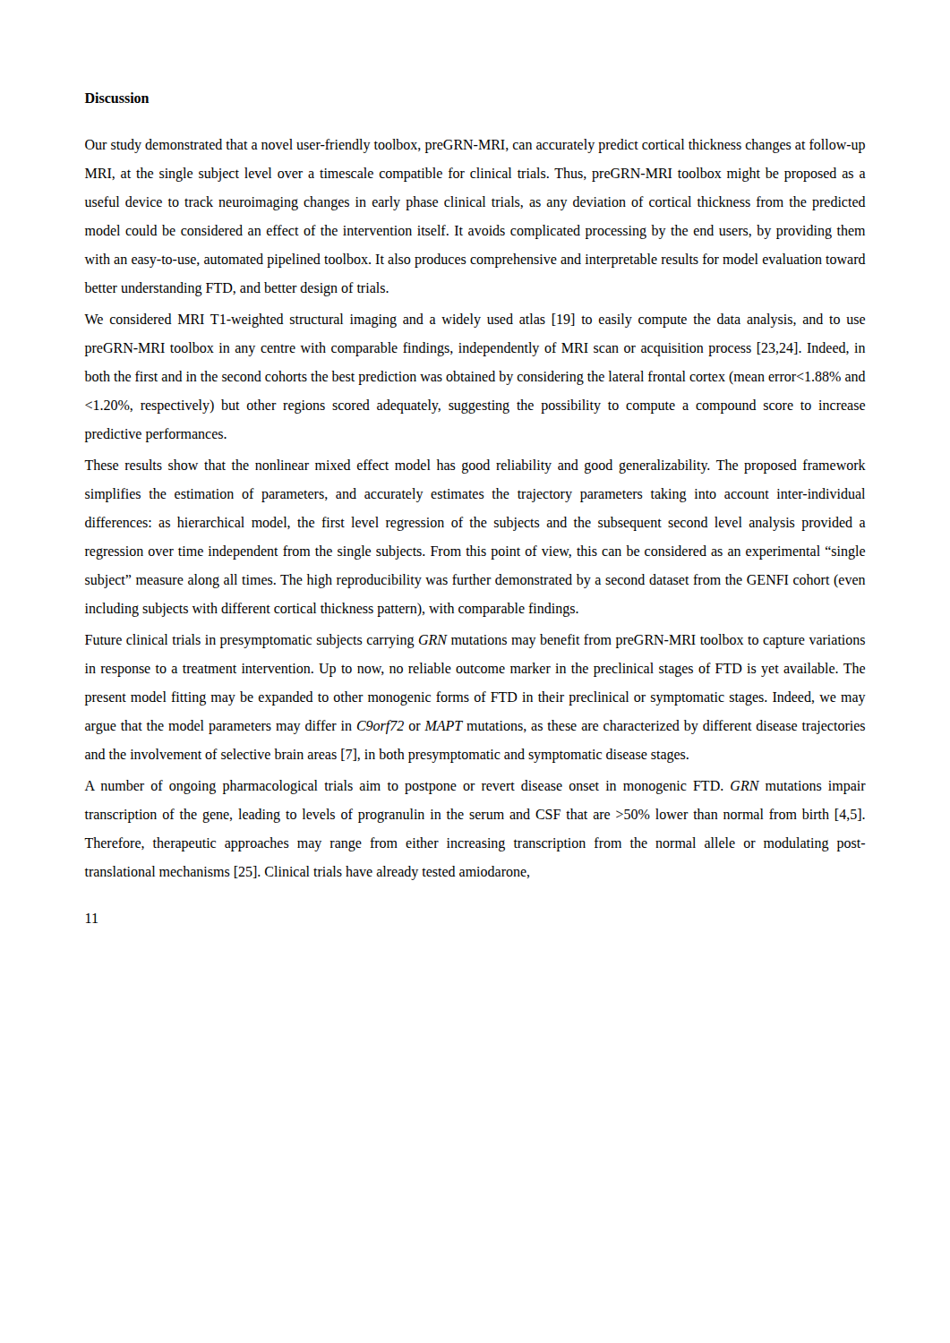Discussion
Our study demonstrated that a novel user-friendly toolbox, preGRN-MRI, can accurately predict cortical thickness changes at follow-up MRI, at the single subject level over a timescale compatible for clinical trials. Thus, preGRN-MRI toolbox might be proposed as a useful device to track neuroimaging changes in early phase clinical trials, as any deviation of cortical thickness from the predicted model could be considered an effect of the intervention itself. It avoids complicated processing by the end users, by providing them with an easy-to-use, automated pipelined toolbox. It also produces comprehensive and interpretable results for model evaluation toward better understanding FTD, and better design of trials.
We considered MRI T1-weighted structural imaging and a widely used atlas [19] to easily compute the data analysis, and to use preGRN-MRI toolbox in any centre with comparable findings, independently of MRI scan or acquisition process [23,24]. Indeed, in both the first and in the second cohorts the best prediction was obtained by considering the lateral frontal cortex (mean error<1.88% and <1.20%, respectively) but other regions scored adequately, suggesting the possibility to compute a compound score to increase predictive performances.
These results show that the nonlinear mixed effect model has good reliability and good generalizability. The proposed framework simplifies the estimation of parameters, and accurately estimates the trajectory parameters taking into account inter-individual differences: as hierarchical model, the first level regression of the subjects and the subsequent second level analysis provided a regression over time independent from the single subjects. From this point of view, this can be considered as an experimental “single subject” measure along all times. The high reproducibility was further demonstrated by a second dataset from the GENFI cohort (even including subjects with different cortical thickness pattern), with comparable findings.
Future clinical trials in presymptomatic subjects carrying GRN mutations may benefit from preGRN-MRI toolbox to capture variations in response to a treatment intervention. Up to now, no reliable outcome marker in the preclinical stages of FTD is yet available. The present model fitting may be expanded to other monogenic forms of FTD in their preclinical or symptomatic stages. Indeed, we may argue that the model parameters may differ in C9orf72 or MAPT mutations, as these are characterized by different disease trajectories and the involvement of selective brain areas [7], in both presymptomatic and symptomatic disease stages.
A number of ongoing pharmacological trials aim to postpone or revert disease onset in monogenic FTD. GRN mutations impair transcription of the gene, leading to levels of progranulin in the serum and CSF that are >50% lower than normal from birth [4,5]. Therefore, therapeutic approaches may range from either increasing transcription from the normal allele or modulating post-translational mechanisms [25]. Clinical trials have already tested amiodarone,
11